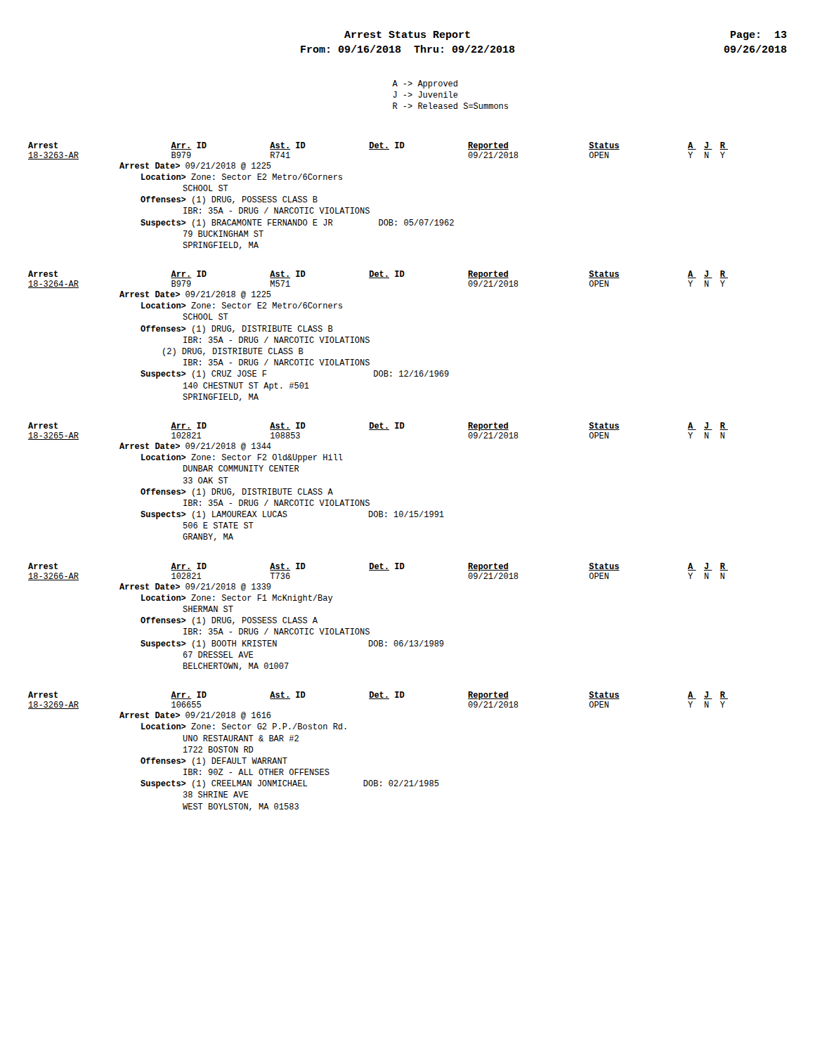Page: 13
09/26/2018
Arrest Status Report
From: 09/16/2018 Thru: 09/22/2018
A -> Approved
J -> Juvenile
R -> Released S=Summons
| Arrest 18-3263-AR | Arr. ID B979 | Ast. ID R741 | Det. ID | Reported 09/21/2018 | Status OPEN | A J R Y N Y |
Arrest Date> 09/21/2018 @ 1225
Location> Zone: Sector E2 Metro/6Corners
SCHOOL ST
Offenses> (1) DRUG, POSSESS CLASS B
IBR: 35A - DRUG / NARCOTIC VIOLATIONS
Suspects> (1) BRACAMONTE FERNANDO E JR DOB: 05/07/1962
79 BUCKINGHAM ST
SPRINGFIELD, MA
| Arrest 18-3264-AR | Arr. ID B979 | Ast. ID M571 | Det. ID | Reported 09/21/2018 | Status OPEN | A J R Y N Y |
Arrest Date> 09/21/2018 @ 1225
Location> Zone: Sector E2 Metro/6Corners
SCHOOL ST
Offenses> (1) DRUG, DISTRIBUTE CLASS B
IBR: 35A - DRUG / NARCOTIC VIOLATIONS
(2) DRUG, DISTRIBUTE CLASS B
IBR: 35A - DRUG / NARCOTIC VIOLATIONS
Suspects> (1) CRUZ JOSE F DOB: 12/16/1969
140 CHESTNUT ST Apt. #501
SPRINGFIELD, MA
| Arrest 18-3265-AR | Arr. ID 102821 | Ast. ID 108853 | Det. ID | Reported 09/21/2018 | Status OPEN | A J R Y N N |
Arrest Date> 09/21/2018 @ 1344
Location> Zone: Sector F2 Old&Upper Hill
DUNBAR COMMUNITY CENTER
33 OAK ST
Offenses> (1) DRUG, DISTRIBUTE CLASS A
IBR: 35A - DRUG / NARCOTIC VIOLATIONS
Suspects> (1) LAMOUREAX LUCAS DOB: 10/15/1991
506 E STATE ST
GRANBY, MA
| Arrest 18-3266-AR | Arr. ID 102821 | Ast. ID T736 | Det. ID | Reported 09/21/2018 | Status OPEN | A J R Y N N |
Arrest Date> 09/21/2018 @ 1339
Location> Zone: Sector F1 McKnight/Bay
SHERMAN ST
Offenses> (1) DRUG, POSSESS CLASS A
IBR: 35A - DRUG / NARCOTIC VIOLATIONS
Suspects> (1) BOOTH KRISTEN DOB: 06/13/1989
67 DRESSEL AVE
BELCHERTOWN, MA 01007
| Arrest 18-3269-AR | Arr. ID 106655 | Ast. ID | Det. ID | Reported 09/21/2018 | Status OPEN | A J R Y N Y |
Arrest Date> 09/21/2018 @ 1616
Location> Zone: Sector G2 P.P./Boston Rd.
UNO RESTAURANT & BAR #2
1722 BOSTON RD
Offenses> (1) DEFAULT WARRANT
IBR: 90Z - ALL OTHER OFFENSES
Suspects> (1) CREELMAN JONMICHAEL DOB: 02/21/1985
38 SHRINE AVE
WEST BOYLSTON, MA 01583